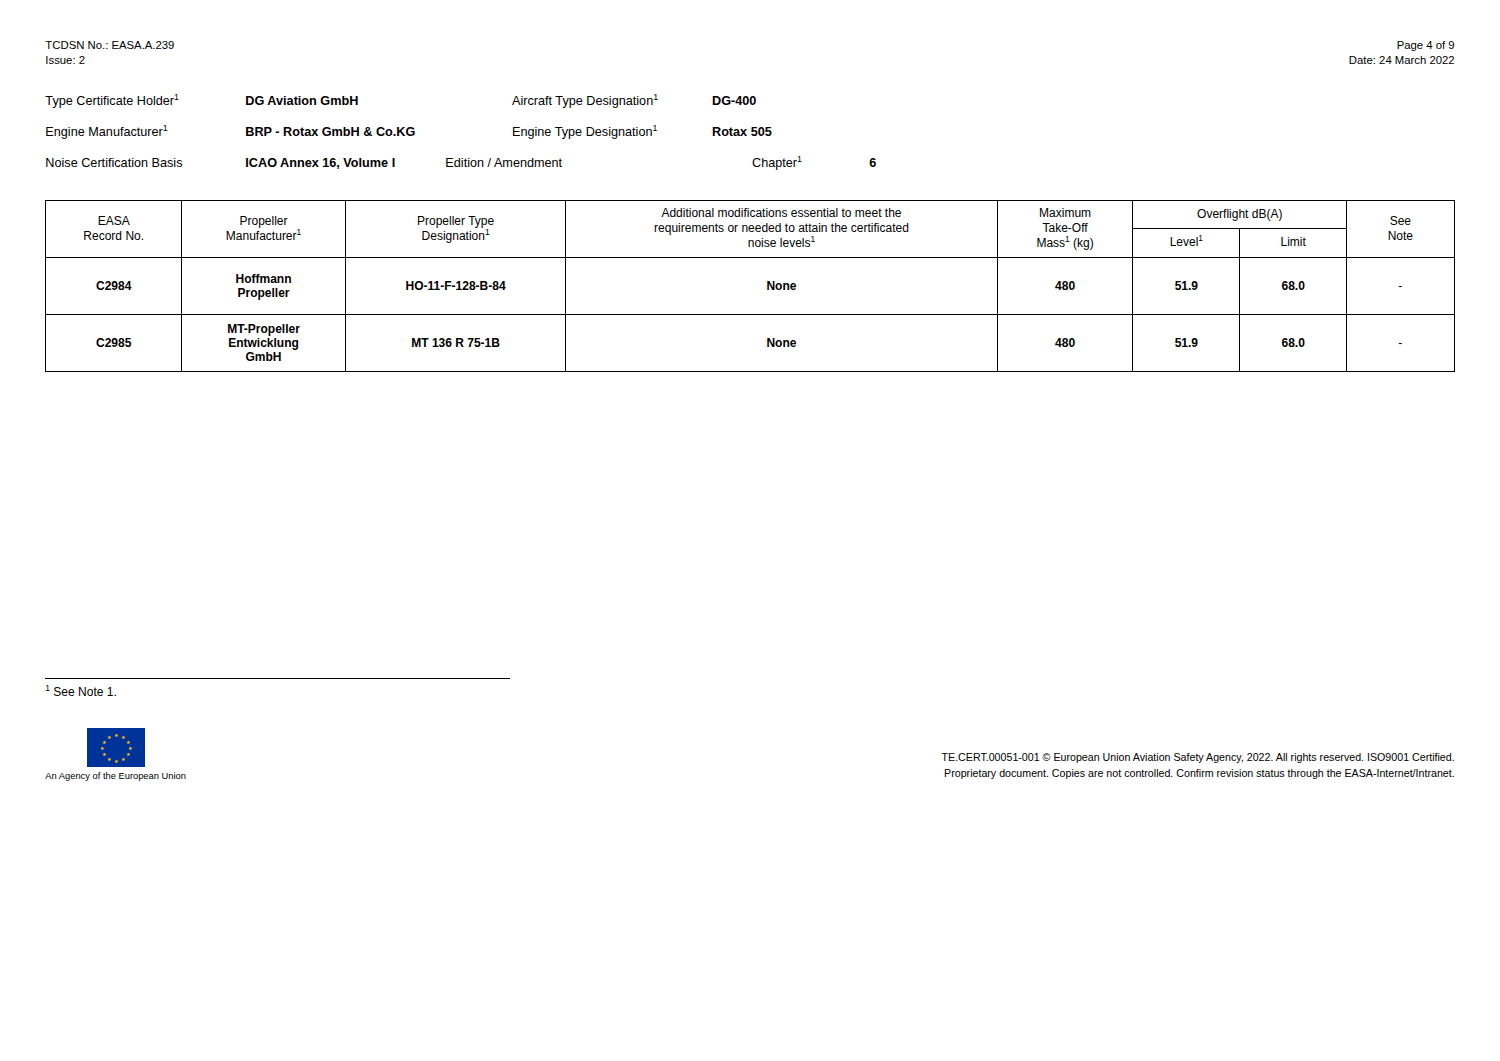TCDSN No.: EASA.A.239
Issue: 2
Page 4 of 9
Date: 24 March 2022
Type Certificate Holder1
DG Aviation GmbH
Aircraft Type Designation1
DG-400
Engine Manufacturer1
BRP - Rotax GmbH & Co.KG
Engine Type Designation1
Rotax 505
Noise Certification Basis
ICAO Annex 16, Volume I
Edition / Amendment
Chapter1
6
| EASA Record No. | Propeller Manufacturer 1 | Propeller Type Designation 1 | Additional modifications essential to meet the requirements or needed to attain the certificated noise levels 1 | Maximum Take-Off Mass 1 (kg) | Overflight dB(A) | See Note |
| --- | --- | --- | --- | --- | --- | --- |
| Level 1 | Limit |
| C2984 | Hoffmann Propeller | HO-11-F-128-B-84 | None | 480 | 51.9 | 68.0 | - |
| C2985 | MT-Propeller Entwicklung GmbH | MT 136 R 75-1B | None | 480 | 51.9 | 68.0 | - |
1 See Note 1.
★ ★ ★ ★ ★ ★ ★ ★ ★ ★ ★ ★ An Agency of the European Union
TE.CERT.00051-001 © European Union Aviation Safety Agency, 2022. All rights reserved. ISO9001 Certified.
Proprietary document. Copies are not controlled. Confirm revision status through the EASA-Internet/Intranet.